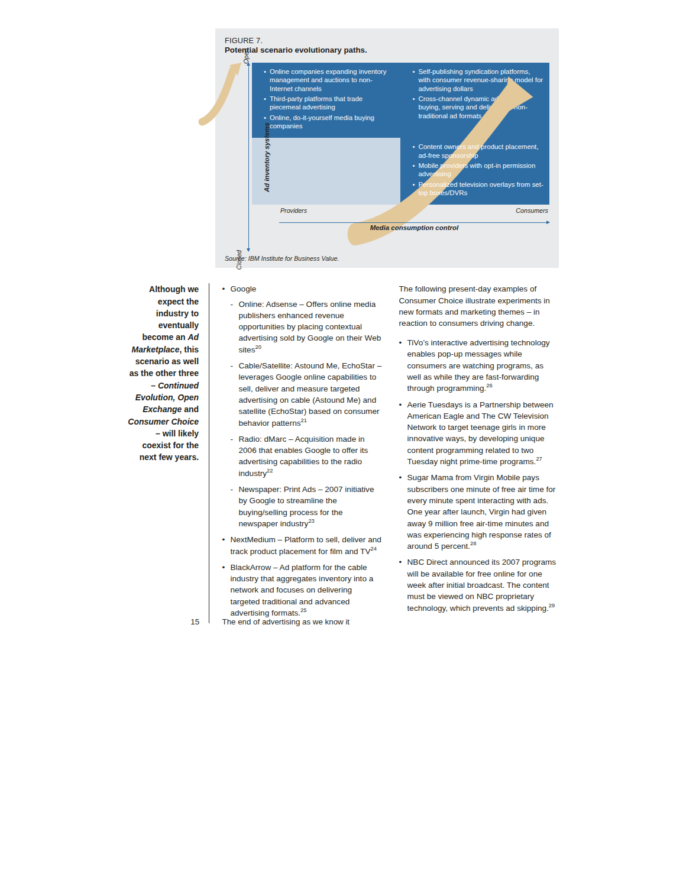FIGURE 7.
Potential scenario evolutionary paths.
Ad inventory systems Open Closed
Online companies expanding inventory management and auctions to non-Internet channels
Third-party platforms that trade piecemeal advertising
Online, do-it-yourself media buying companies
Self-publishing syndication platforms, with consumer revenue-sharing model for advertising dollars
Cross-channel dynamic advertising buying, serving and delivery for non-traditional ad formats
Content owners and product placement, ad-free sponsorship
Mobile providers with opt-in permission advertising
Personalized television overlays from set-top boxes/DVRs
Providers Consumers
Media consumption control
Source: IBM Institute for Business Value.
Although we expect the industry to eventually become an Ad Marketplace, this scenario as well as the other three – Continued Evolution, Open Exchange and Consumer Choice – will likely coexist for the next few years.
Google
Online: Adsense – Offers online media publishers enhanced revenue opportunities by placing contextual advertising sold by Google on their Web sites20
Cable/Satellite: Astound Me, EchoStar – leverages Google online capabilities to sell, deliver and measure targeted advertising on cable (Astound Me) and satellite (EchoStar) based on consumer behavior patterns21
Radio: dMarc – Acquisition made in 2006 that enables Google to offer its advertising capabilities to the radio industry22
Newspaper: Print Ads – 2007 initiative by Google to streamline the buying/selling process for the newspaper industry23
NextMedium – Platform to sell, deliver and track product placement for film and TV24
BlackArrow – Ad platform for the cable industry that aggregates inventory into a network and focuses on delivering targeted traditional and advanced advertising formats.25
The following present-day examples of Consumer Choice illustrate experiments in new formats and marketing themes – in reaction to consumers driving change.
TiVo’s interactive advertising technology enables pop-up messages while consumers are watching programs, as well as while they are fast-forwarding through programming.26
Aerie Tuesdays is a Partnership between American Eagle and The CW Television Network to target teenage girls in more innovative ways, by developing unique content programming related to two Tuesday night prime-time programs.27
Sugar Mama from Virgin Mobile pays subscribers one minute of free air time for every minute spent interacting with ads. One year after launch, Virgin had given away 9 million free air-time minutes and was experiencing high response rates of around 5 percent.28
NBC Direct announced its 2007 programs will be available for free online for one week after initial broadcast. The content must be viewed on NBC proprietary technology, which prevents ad skipping.29
15
The end of advertising as we know it